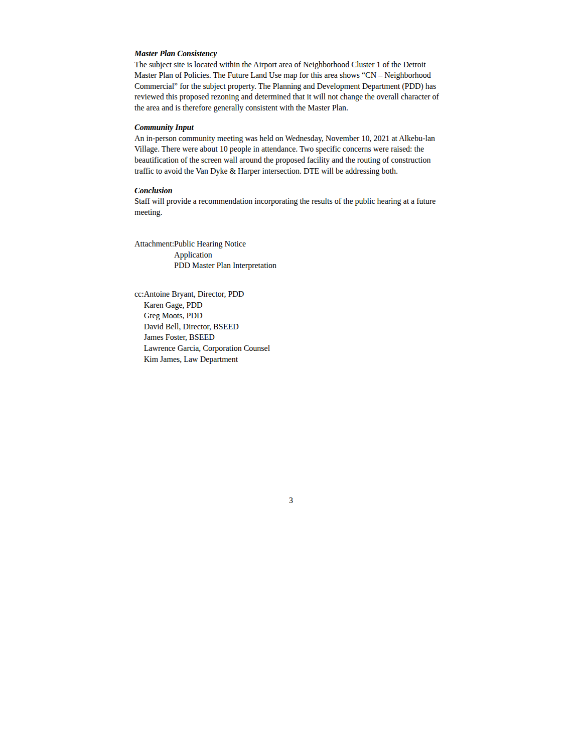Master Plan Consistency
The subject site is located within the Airport area of Neighborhood Cluster 1 of the Detroit Master Plan of Policies. The Future Land Use map for this area shows “CN – Neighborhood Commercial” for the subject property. The Planning and Development Department (PDD) has reviewed this proposed rezoning and determined that it will not change the overall character of the area and is therefore generally consistent with the Master Plan.
Community Input
An in-person community meeting was held on Wednesday, November 10, 2021 at Alkebu-lan Village. There were about 10 people in attendance. Two specific concerns were raised: the beautification of the screen wall around the proposed facility and the routing of construction traffic to avoid the Van Dyke & Harper intersection. DTE will be addressing both.
Conclusion
Staff will provide a recommendation incorporating the results of the public hearing at a future meeting.
| Attachment: | Public Hearing Notice Application PDD Master Plan Interpretation |
| cc: | Antoine Bryant, Director, PDD Karen Gage, PDD Greg Moots, PDD David Bell, Director, BSEED James Foster, BSEED Lawrence Garcia, Corporation Counsel Kim James, Law Department |
3